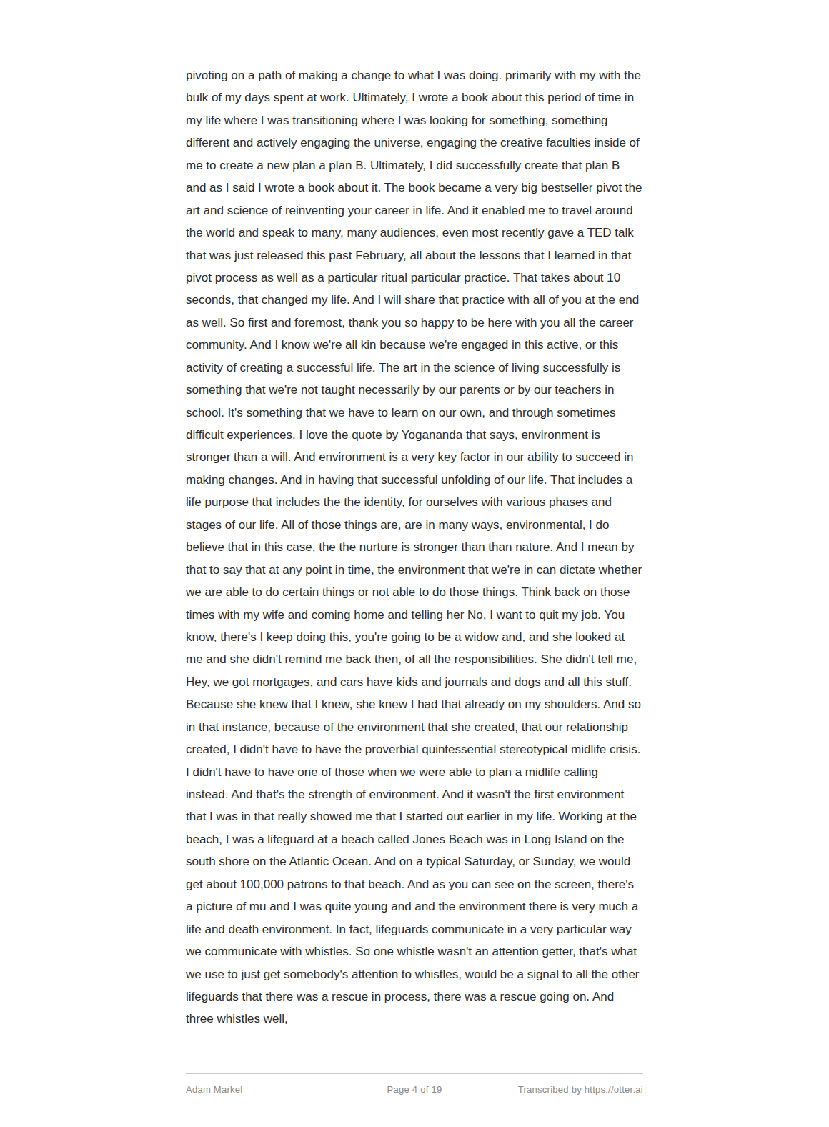pivoting on a path of making a change to what I was doing. primarily with my with the bulk of my days spent at work. Ultimately, I wrote a book about this period of time in my life where I was transitioning where I was looking for something, something different and actively engaging the universe, engaging the creative faculties inside of me to create a new plan a plan B. Ultimately, I did successfully create that plan B and as I said I wrote a book about it. The book became a very big bestseller pivot the art and science of reinventing your career in life. And it enabled me to travel around the world and speak to many, many audiences, even most recently gave a TED talk that was just released this past February, all about the lessons that I learned in that pivot process as well as a particular ritual particular practice. That takes about 10 seconds, that changed my life. And I will share that practice with all of you at the end as well. So first and foremost, thank you so happy to be here with you all the career community. And I know we're all kin because we're engaged in this active, or this activity of creating a successful life. The art in the science of living successfully is something that we're not taught necessarily by our parents or by our teachers in school. It's something that we have to learn on our own, and through sometimes difficult experiences. I love the quote by Yogananda that says, environment is stronger than a will. And environment is a very key factor in our ability to succeed in making changes. And in having that successful unfolding of our life. That includes a life purpose that includes the the identity, for ourselves with various phases and stages of our life. All of those things are, are in many ways, environmental, I do believe that in this case, the the nurture is stronger than than nature. And I mean by that to say that at any point in time, the environment that we're in can dictate whether we are able to do certain things or not able to do those things. Think back on those times with my wife and coming home and telling her No, I want to quit my job. You know, there's I keep doing this, you're going to be a widow and, and she looked at me and she didn't remind me back then, of all the responsibilities. She didn't tell me, Hey, we got mortgages, and cars have kids and journals and dogs and all this stuff. Because she knew that I knew, she knew I had that already on my shoulders. And so in that instance, because of the environment that she created, that our relationship created, I didn't have to have the proverbial quintessential stereotypical midlife crisis. I didn't have to have one of those when we were able to plan a midlife calling instead. And that's the strength of environment. And it wasn't the first environment that I was in that really showed me that I started out earlier in my life. Working at the beach, I was a lifeguard at a beach called Jones Beach was in Long Island on the south shore on the Atlantic Ocean. And on a typical Saturday, or Sunday, we would get about 100,000 patrons to that beach. And as you can see on the screen, there's a picture of mu and I was quite young and and the environment there is very much a life and death environment. In fact, lifeguards communicate in a very particular way we communicate with whistles. So one whistle wasn't an attention getter, that's what we use to just get somebody's attention to whistles, would be a signal to all the other lifeguards that there was a rescue in process, there was a rescue going on. And three whistles well,
Adam Markel
Page 4 of 19
Transcribed by https://otter.ai